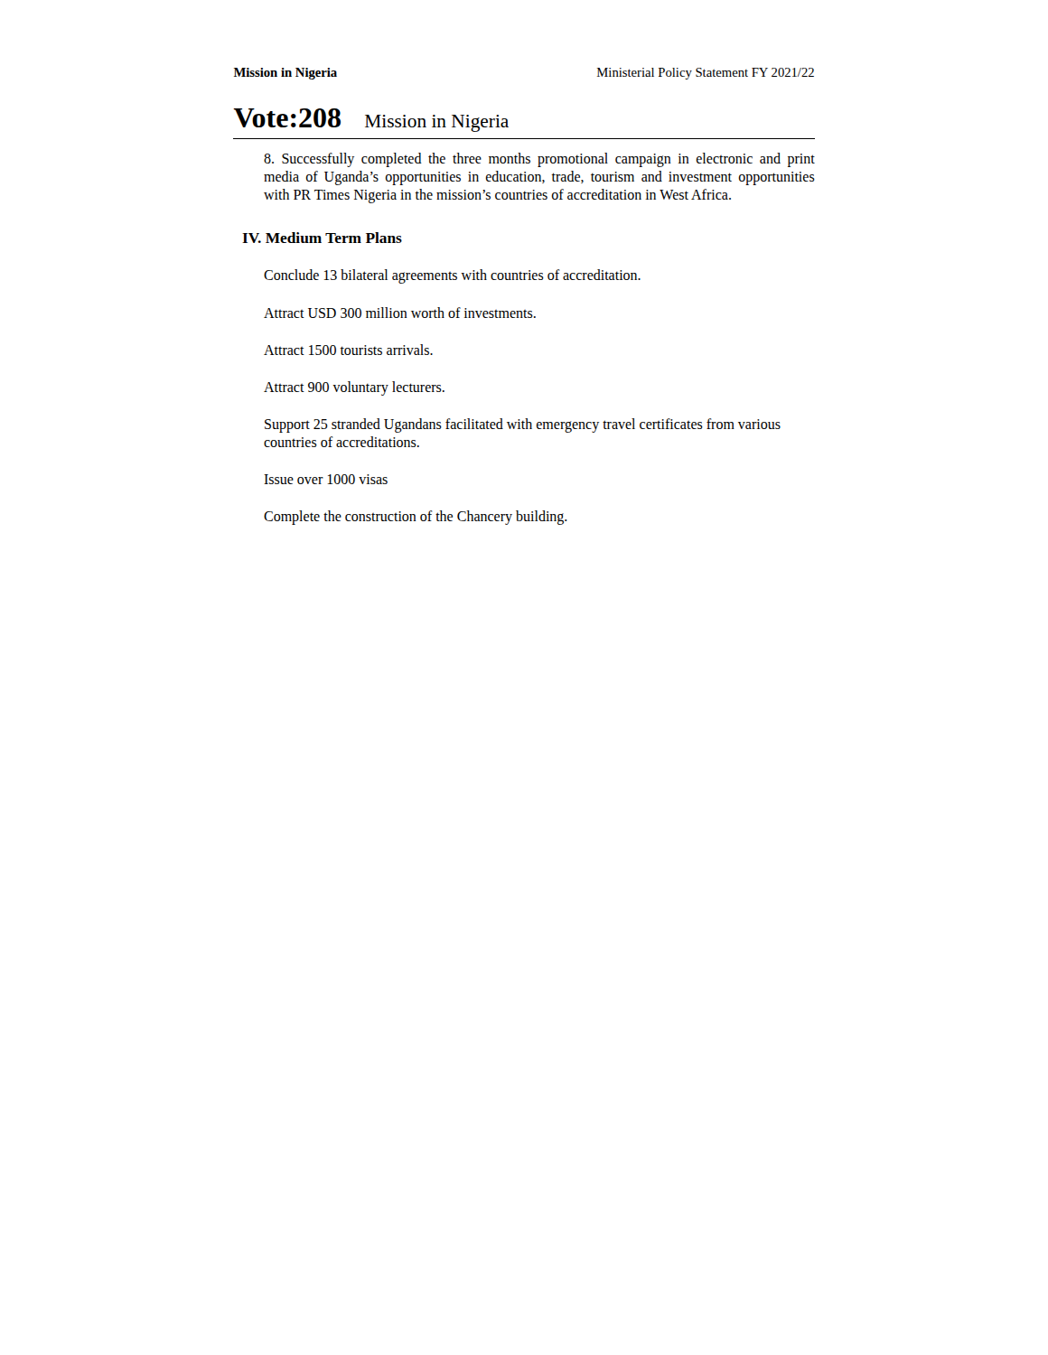Mission in Nigeria
Ministerial Policy Statement FY 2021/22
Vote:208 Mission in Nigeria
8. Successfully completed the three months promotional campaign in electronic and print media of Uganda’s opportunities in education, trade, tourism and investment opportunities with PR Times Nigeria in the mission’s countries of accreditation in West Africa.
IV. Medium Term Plans
Conclude 13 bilateral agreements with countries of accreditation.
Attract USD 300 million worth of investments.
Attract 1500 tourists arrivals.
Attract 900 voluntary lecturers.
Support 25 stranded Ugandans facilitated with emergency travel certificates from various countries of accreditations.
Issue over 1000 visas
Complete the construction of the Chancery building.